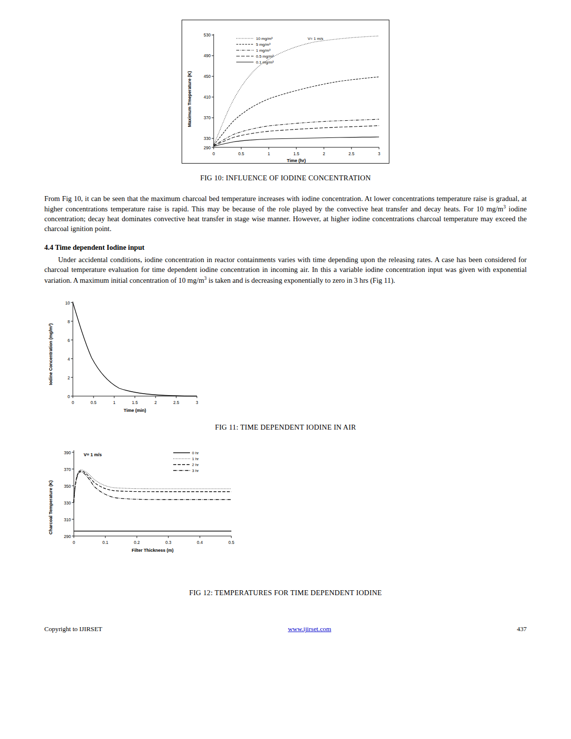Maximum Tmeperature (K) 530 490 450 410 370 330 290 0 0.5 1 1.5 2 2.5 3 Time (hr) 10 mg/m³ 5 mg/m³ 1 mg/m³ 0.5 mg/m³ 0.1 mg/m³ V= 1 m/s
FIG 10: INFLUENCE OF IODINE CONCENTRATION
From Fig 10, it can be seen that the maximum charcoal bed temperature increases with iodine concentration. At lower concentrations temperature raise is gradual, at higher concentrations temperature raise is rapid. This may be because of the role played by the convective heat transfer and decay heats. For 10 mg/m3 iodine concentration; decay heat dominates convective heat transfer in stage wise manner. However, at higher iodine concentrations charcoal temperature may exceed the charcoal ignition point.
4.4 Time dependent Iodine input
Under accidental conditions, iodine concentration in reactor containments varies with time depending upon the releasing rates. A case has been considered for charcoal temperature evaluation for time dependent iodine concentration in incoming air. In this a variable iodine concentration input was given with exponential variation. A maximum initial concentration of 10 mg/m3 is taken and is decreasing exponentially to zero in 3 hrs (Fig 11).
Iodine Concentration (mg/m³) 10 8 6 4 2 0 0 0.5 1 1.5 2 2.5 3 Time (min)
FIG 11: TIME DEPENDENT IODINE IN AIR
Charcoal Temperature (K) 390 370 350 330 310 290 0 0.1 0.2 0.3 0.4 0.5 Filter Thickness (m) 0 hr 1 hr 2 hr 3 hr V= 1 m/s
FIG 12: TEMPERATURES FOR TIME DEPENDENT IODINE
Copyright to IJIRSET www.ijirset.com 437